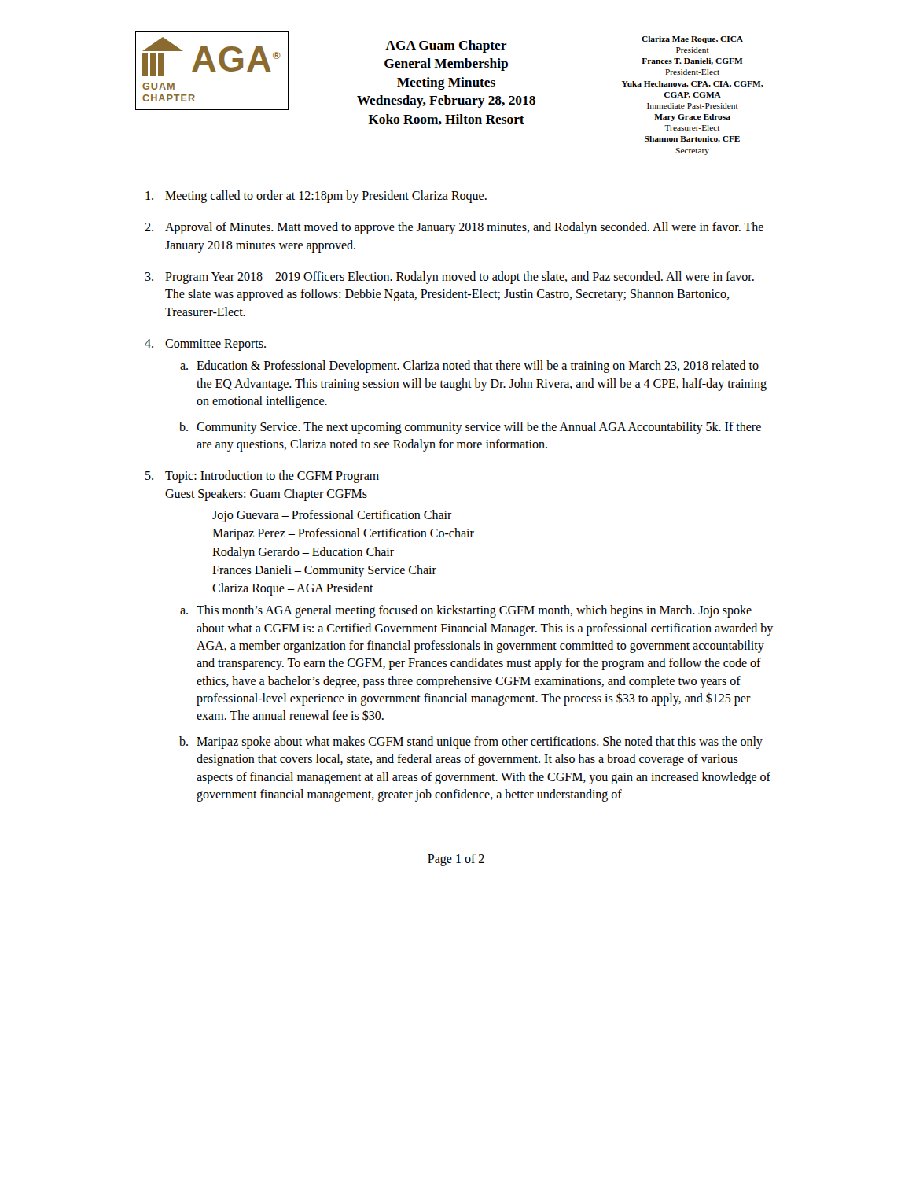AGA®
GUAM
CHAPTER
AGA Guam Chapter
General Membership
Meeting Minutes
Wednesday, February 28, 2018
Koko Room, Hilton Resort
Clariza Mae Roque, CICA
President
Frances T. Danieli, CGFM
President-Elect
Yuka Hechanova, CPA, CIA, CGFM, CGAP, CGMA
Immediate Past-President
Mary Grace Edrosa
Treasurer-Elect
Shannon Bartonico, CFE
Secretary
Meeting called to order at 12:18pm by President Clariza Roque.
Approval of Minutes. Matt moved to approve the January 2018 minutes, and Rodalyn seconded. All were in favor. The January 2018 minutes were approved.
Program Year 2018 – 2019 Officers Election. Rodalyn moved to adopt the slate, and Paz seconded. All were in favor. The slate was approved as follows: Debbie Ngata, President-Elect; Justin Castro, Secretary; Shannon Bartonico, Treasurer-Elect.
Committee Reports.
Education & Professional Development. Clariza noted that there will be a training on March 23, 2018 related to the EQ Advantage. This training session will be taught by Dr. John Rivera, and will be a 4 CPE, half-day training on emotional intelligence.
Community Service. The next upcoming community service will be the Annual AGA Accountability 5k. If there are any questions, Clariza noted to see Rodalyn for more information.
Topic: Introduction to the CGFM Program
Guest Speakers: Guam Chapter CGFMs
Jojo Guevara – Professional Certification Chair
Maripaz Perez – Professional Certification Co-chair
Rodalyn Gerardo – Education Chair
Frances Danieli – Community Service Chair
Clariza Roque – AGA President
This month’s AGA general meeting focused on kickstarting CGFM month, which begins in March. Jojo spoke about what a CGFM is: a Certified Government Financial Manager. This is a professional certification awarded by AGA, a member organization for financial professionals in government committed to government accountability and transparency. To earn the CGFM, per Frances candidates must apply for the program and follow the code of ethics, have a bachelor’s degree, pass three comprehensive CGFM examinations, and complete two years of professional-level experience in government financial management. The process is $33 to apply, and $125 per exam. The annual renewal fee is $30.
Maripaz spoke about what makes CGFM stand unique from other certifications. She noted that this was the only designation that covers local, state, and federal areas of government. It also has a broad coverage of various aspects of financial management at all areas of government. With the CGFM, you gain an increased knowledge of government financial management, greater job confidence, a better understanding of
Page 1 of 2